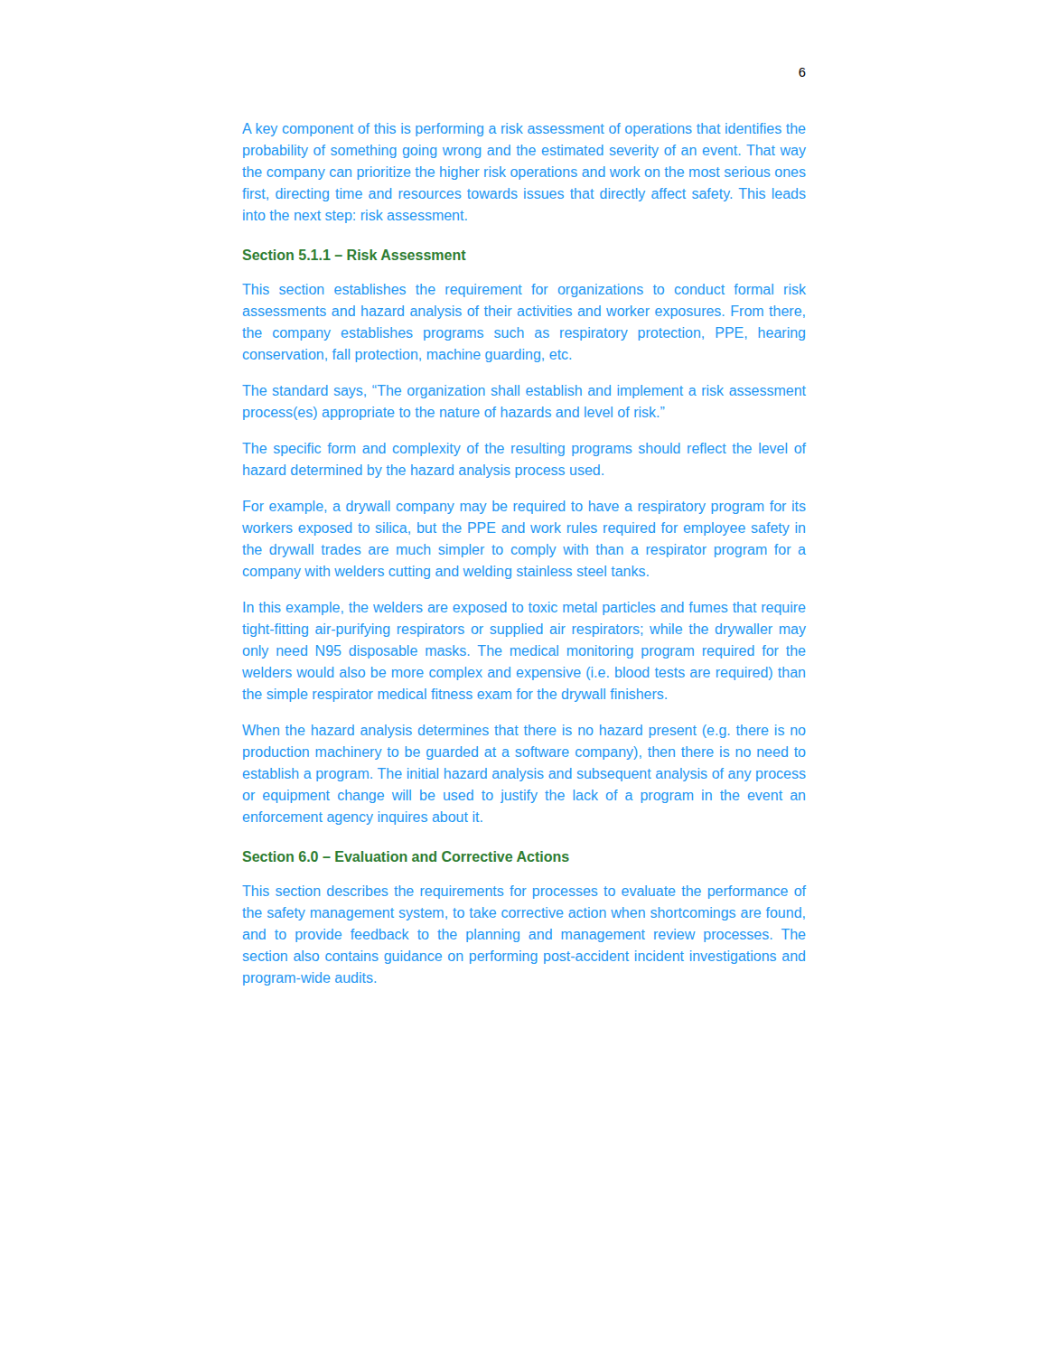6
A key component of this is performing a risk assessment of operations that identifies the probability of something going wrong and the estimated severity of an event. That way the company can prioritize the higher risk operations and work on the most serious ones first, directing time and resources towards issues that directly affect safety. This leads into the next step: risk assessment.
Section 5.1.1 – Risk Assessment
This section establishes the requirement for organizations to conduct formal risk assessments and hazard analysis of their activities and worker exposures. From there, the company establishes programs such as respiratory protection, PPE, hearing conservation, fall protection, machine guarding, etc.
The standard says, “The organization shall establish and implement a risk assessment process(es) appropriate to the nature of hazards and level of risk.”
The specific form and complexity of the resulting programs should reflect the level of hazard determined by the hazard analysis process used.
For example, a drywall company may be required to have a respiratory program for its workers exposed to silica, but the PPE and work rules required for employee safety in the drywall trades are much simpler to comply with than a respirator program for a company with welders cutting and welding stainless steel tanks.
In this example, the welders are exposed to toxic metal particles and fumes that require tight-fitting air-purifying respirators or supplied air respirators; while the drywaller may only need N95 disposable masks. The medical monitoring program required for the welders would also be more complex and expensive (i.e. blood tests are required) than the simple respirator medical fitness exam for the drywall finishers.
When the hazard analysis determines that there is no hazard present (e.g. there is no production machinery to be guarded at a software company), then there is no need to establish a program. The initial hazard analysis and subsequent analysis of any process or equipment change will be used to justify the lack of a program in the event an enforcement agency inquires about it.
Section 6.0 – Evaluation and Corrective Actions
This section describes the requirements for processes to evaluate the performance of the safety management system, to take corrective action when shortcomings are found, and to provide feedback to the planning and management review processes. The section also contains guidance on performing post-accident incident investigations and program-wide audits.